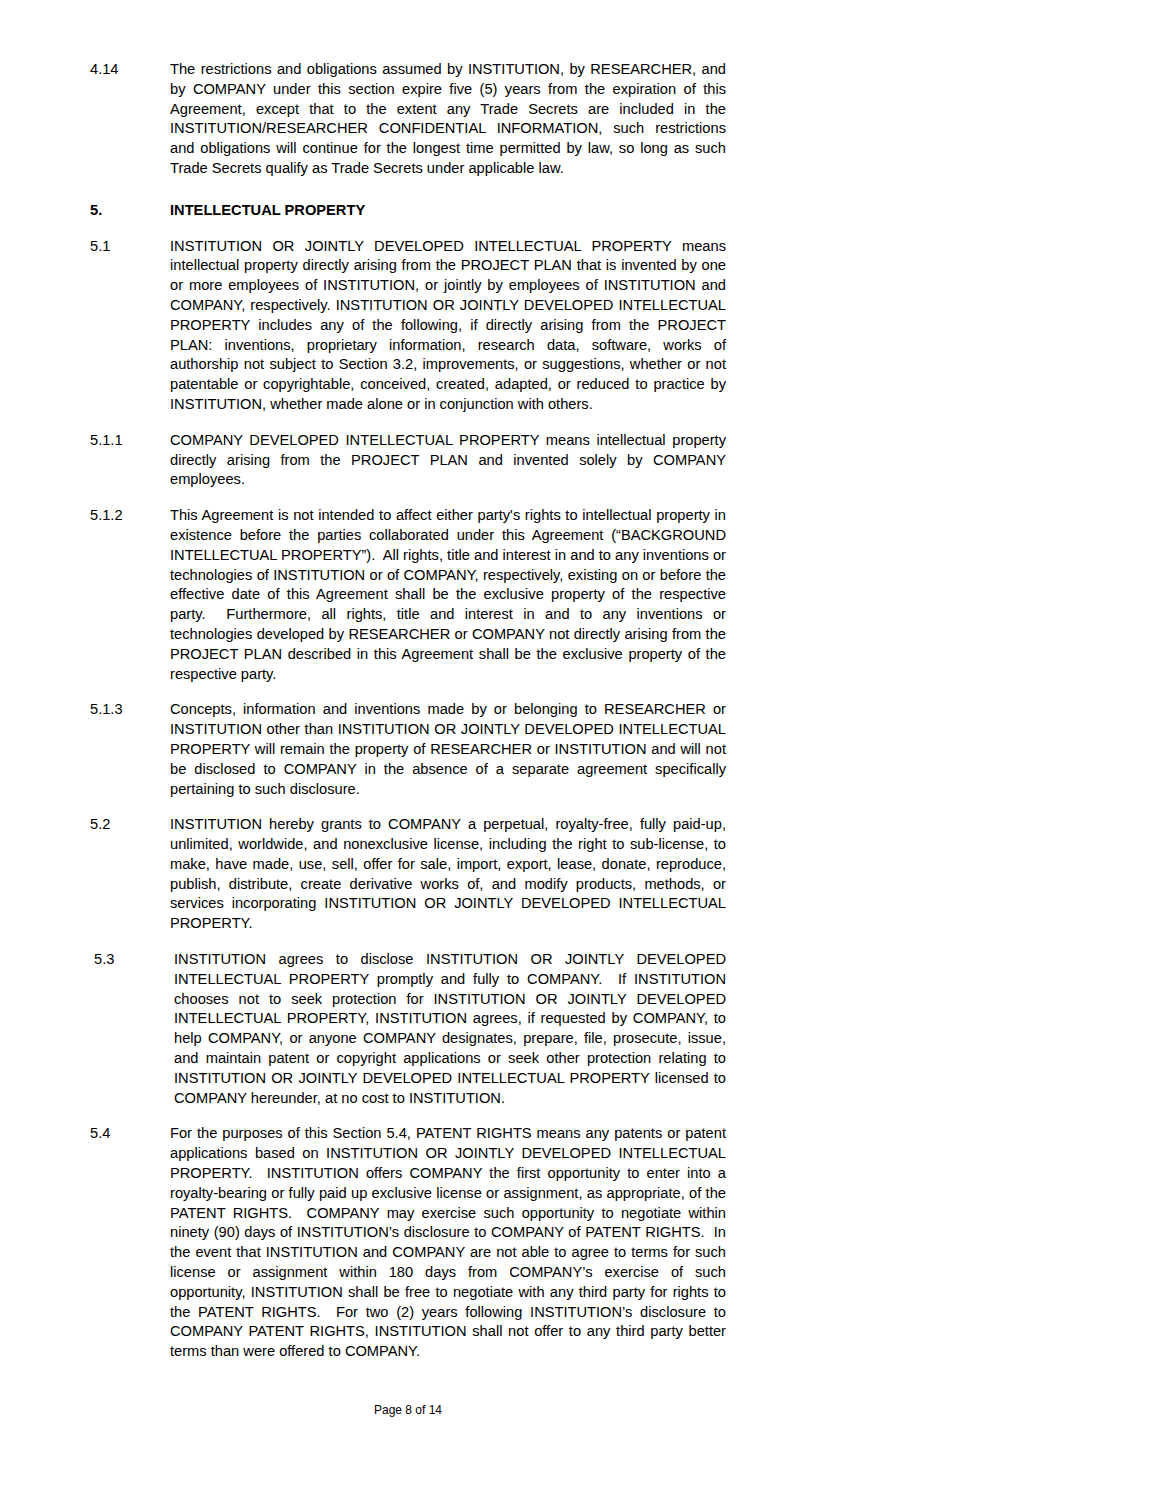4.14
The restrictions and obligations assumed by INSTITUTION, by RESEARCHER, and by COMPANY under this section expire five (5) years from the expiration of this Agreement, except that to the extent any Trade Secrets are included in the INSTITUTION/RESEARCHER CONFIDENTIAL INFORMATION, such restrictions and obligations will continue for the longest time permitted by law, so long as such Trade Secrets qualify as Trade Secrets under applicable law.
5. INTELLECTUAL PROPERTY
5.1
INSTITUTION OR JOINTLY DEVELOPED INTELLECTUAL PROPERTY means intellectual property directly arising from the PROJECT PLAN that is invented by one or more employees of INSTITUTION, or jointly by employees of INSTITUTION and COMPANY, respectively. INSTITUTION OR JOINTLY DEVELOPED INTELLECTUAL PROPERTY includes any of the following, if directly arising from the PROJECT PLAN: inventions, proprietary information, research data, software, works of authorship not subject to Section 3.2, improvements, or suggestions, whether or not patentable or copyrightable, conceived, created, adapted, or reduced to practice by INSTITUTION, whether made alone or in conjunction with others.
5.1.1
COMPANY DEVELOPED INTELLECTUAL PROPERTY means intellectual property directly arising from the PROJECT PLAN and invented solely by COMPANY employees.
5.1.2
This Agreement is not intended to affect either party's rights to intellectual property in existence before the parties collaborated under this Agreement (“BACKGROUND INTELLECTUAL PROPERTY”). All rights, title and interest in and to any inventions or technologies of INSTITUTION or of COMPANY, respectively, existing on or before the effective date of this Agreement shall be the exclusive property of the respective party. Furthermore, all rights, title and interest in and to any inventions or technologies developed by RESEARCHER or COMPANY not directly arising from the PROJECT PLAN described in this Agreement shall be the exclusive property of the respective party.
5.1.3
Concepts, information and inventions made by or belonging to RESEARCHER or INSTITUTION other than INSTITUTION OR JOINTLY DEVELOPED INTELLECTUAL PROPERTY will remain the property of RESEARCHER or INSTITUTION and will not be disclosed to COMPANY in the absence of a separate agreement specifically pertaining to such disclosure.
5.2
INSTITUTION hereby grants to COMPANY a perpetual, royalty-free, fully paid-up, unlimited, worldwide, and nonexclusive license, including the right to sub-license, to make, have made, use, sell, offer for sale, import, export, lease, donate, reproduce, publish, distribute, create derivative works of, and modify products, methods, or services incorporating INSTITUTION OR JOINTLY DEVELOPED INTELLECTUAL PROPERTY.
5.3
INSTITUTION agrees to disclose INSTITUTION OR JOINTLY DEVELOPED INTELLECTUAL PROPERTY promptly and fully to COMPANY. If INSTITUTION chooses not to seek protection for INSTITUTION OR JOINTLY DEVELOPED INTELLECTUAL PROPERTY, INSTITUTION agrees, if requested by COMPANY, to help COMPANY, or anyone COMPANY designates, prepare, file, prosecute, issue, and maintain patent or copyright applications or seek other protection relating to INSTITUTION OR JOINTLY DEVELOPED INTELLECTUAL PROPERTY licensed to COMPANY hereunder, at no cost to INSTITUTION.
5.4
For the purposes of this Section 5.4, PATENT RIGHTS means any patents or patent applications based on INSTITUTION OR JOINTLY DEVELOPED INTELLECTUAL PROPERTY. INSTITUTION offers COMPANY the first opportunity to enter into a royalty-bearing or fully paid up exclusive license or assignment, as appropriate, of the PATENT RIGHTS. COMPANY may exercise such opportunity to negotiate within ninety (90) days of INSTITUTION’s disclosure to COMPANY of PATENT RIGHTS. In the event that INSTITUTION and COMPANY are not able to agree to terms for such license or assignment within 180 days from COMPANY’s exercise of such opportunity, INSTITUTION shall be free to negotiate with any third party for rights to the PATENT RIGHTS. For two (2) years following INSTITUTION’s disclosure to COMPANY PATENT RIGHTS, INSTITUTION shall not offer to any third party better terms than were offered to COMPANY.
Page 8 of 14